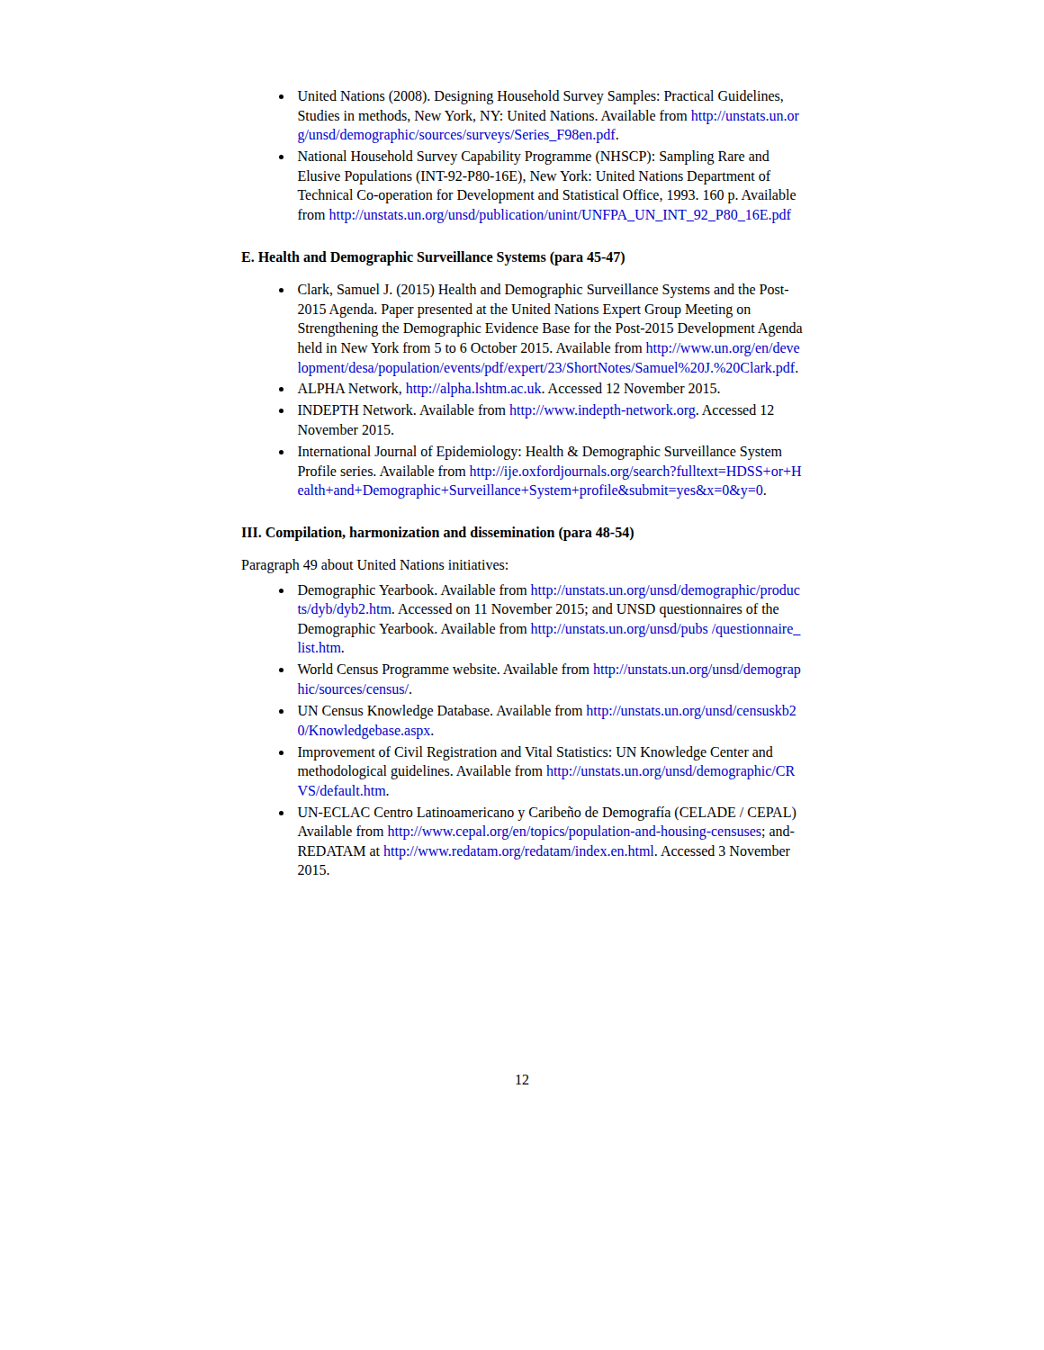United Nations (2008). Designing Household Survey Samples: Practical Guidelines, Studies in methods, New York, NY: United Nations. Available from http://unstats.un.org/unsd/demographic/sources/surveys/Series_F98en.pdf.
National Household Survey Capability Programme (NHSCP): Sampling Rare and Elusive Populations (INT-92-P80-16E), New York: United Nations Department of Technical Co-operation for Development and Statistical Office, 1993. 160 p. Available from http://unstats.un.org/unsd/publication/unint/UNFPA_UN_INT_92_P80_16E.pdf
E. Health and Demographic Surveillance Systems (para 45-47)
Clark, Samuel J. (2015) Health and Demographic Surveillance Systems and the Post-2015 Agenda. Paper presented at the United Nations Expert Group Meeting on Strengthening the Demographic Evidence Base for the Post-2015 Development Agenda held in New York from 5 to 6 October 2015. Available from http://www.un.org/en/development/desa/population/events/pdf/expert/23/ShortNotes/Samuel%20J.%20Clark.pdf.
ALPHA Network, http://alpha.lshtm.ac.uk. Accessed 12 November 2015.
INDEPTH Network. Available from http://www.indepth-network.org. Accessed 12 November 2015.
International Journal of Epidemiology: Health & Demographic Surveillance System Profile series. Available from http://ije.oxfordjournals.org/search?fulltext=HDSS+or+Health+and+Demographic+Surveillance+System+profile&submit=yes&x=0&y=0.
III. Compilation, harmonization and dissemination (para 48-54)
Paragraph 49 about United Nations initiatives:
Demographic Yearbook. Available from http://unstats.un.org/unsd/demographic/products/dyb/dyb2.htm. Accessed on 11 November 2015; and UNSD questionnaires of the Demographic Yearbook. Available from http://unstats.un.org/unsd/pubs /questionnaire_list.htm.
World Census Programme website. Available from http://unstats.un.org/unsd/demographic/sources/census/.
UN Census Knowledge Database. Available from http://unstats.un.org/unsd/censuskb20/Knowledgebase.aspx.
Improvement of Civil Registration and Vital Statistics: UN Knowledge Center and methodological guidelines. Available from http://unstats.un.org/unsd/demographic/CRVS/default.htm.
UN-ECLAC Centro Latinoamericano y Caribeño de Demografía (CELADE / CEPAL) Available from http://www.cepal.org/en/topics/population-and-housing-censuses; and-REDATAM at http://www.redatam.org/redatam/index.en.html. Accessed 3 November 2015.
12